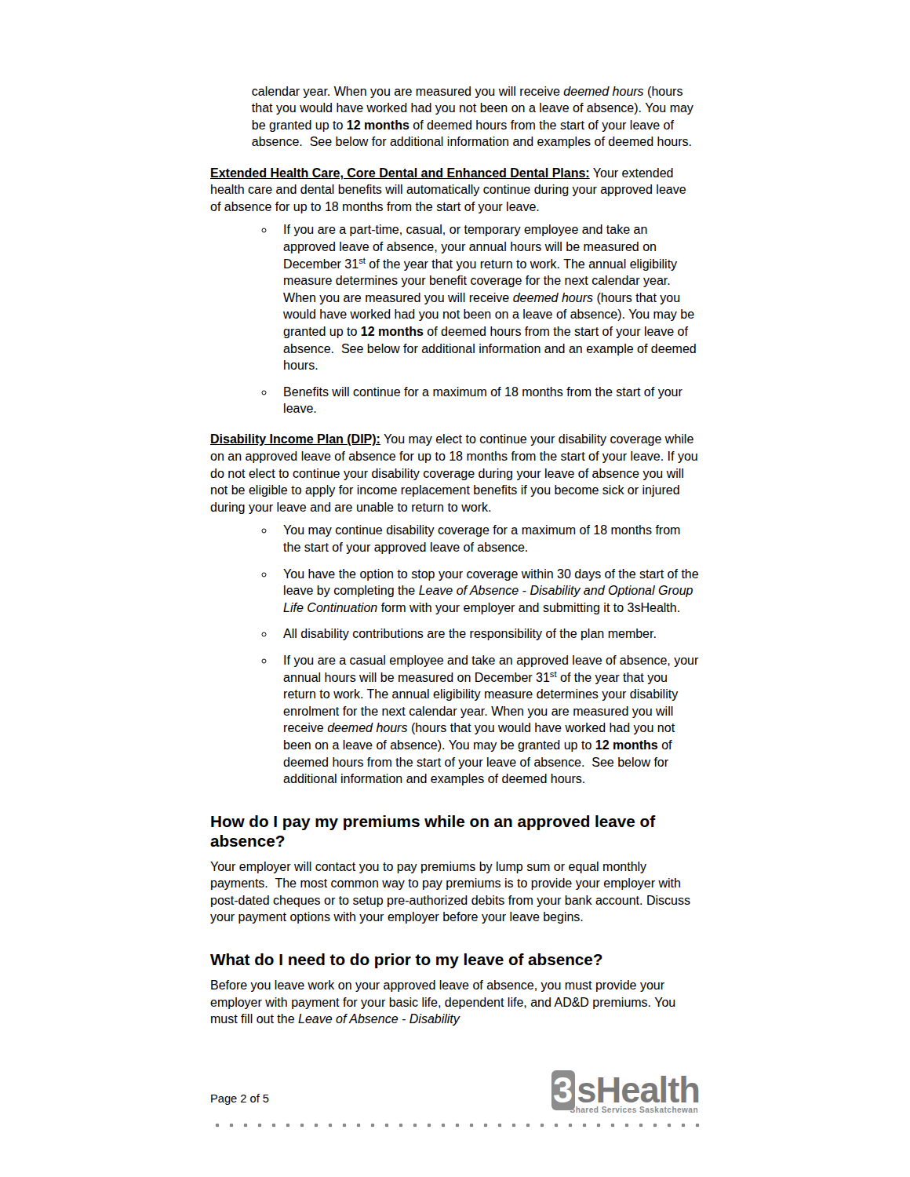calendar year. When you are measured you will receive deemed hours (hours that you would have worked had you not been on a leave of absence). You may be granted up to 12 months of deemed hours from the start of your leave of absence. See below for additional information and examples of deemed hours.
Extended Health Care, Core Dental and Enhanced Dental Plans: Your extended health care and dental benefits will automatically continue during your approved leave of absence for up to 18 months from the start of your leave.
If you are a part-time, casual, or temporary employee and take an approved leave of absence, your annual hours will be measured on December 31st of the year that you return to work. The annual eligibility measure determines your benefit coverage for the next calendar year. When you are measured you will receive deemed hours (hours that you would have worked had you not been on a leave of absence). You may be granted up to 12 months of deemed hours from the start of your leave of absence. See below for additional information and an example of deemed hours.
Benefits will continue for a maximum of 18 months from the start of your leave.
Disability Income Plan (DIP): You may elect to continue your disability coverage while on an approved leave of absence for up to 18 months from the start of your leave. If you do not elect to continue your disability coverage during your leave of absence you will not be eligible to apply for income replacement benefits if you become sick or injured during your leave and are unable to return to work.
You may continue disability coverage for a maximum of 18 months from the start of your approved leave of absence.
You have the option to stop your coverage within 30 days of the start of the leave by completing the Leave of Absence - Disability and Optional Group Life Continuation form with your employer and submitting it to 3sHealth.
All disability contributions are the responsibility of the plan member.
If you are a casual employee and take an approved leave of absence, your annual hours will be measured on December 31st of the year that you return to work. The annual eligibility measure determines your disability enrolment for the next calendar year. When you are measured you will receive deemed hours (hours that you would have worked had you not been on a leave of absence). You may be granted up to 12 months of deemed hours from the start of your leave of absence. See below for additional information and examples of deemed hours.
How do I pay my premiums while on an approved leave of absence?
Your employer will contact you to pay premiums by lump sum or equal monthly payments. The most common way to pay premiums is to provide your employer with post-dated cheques or to setup pre-authorized debits from your bank account. Discuss your payment options with your employer before your leave begins.
What do I need to do prior to my leave of absence?
Before you leave work on your approved leave of absence, you must provide your employer with payment for your basic life, dependent life, and AD&D premiums. You must fill out the Leave of Absence - Disability
Page 2 of 5
3sHealth
Shared Services Saskatchewan